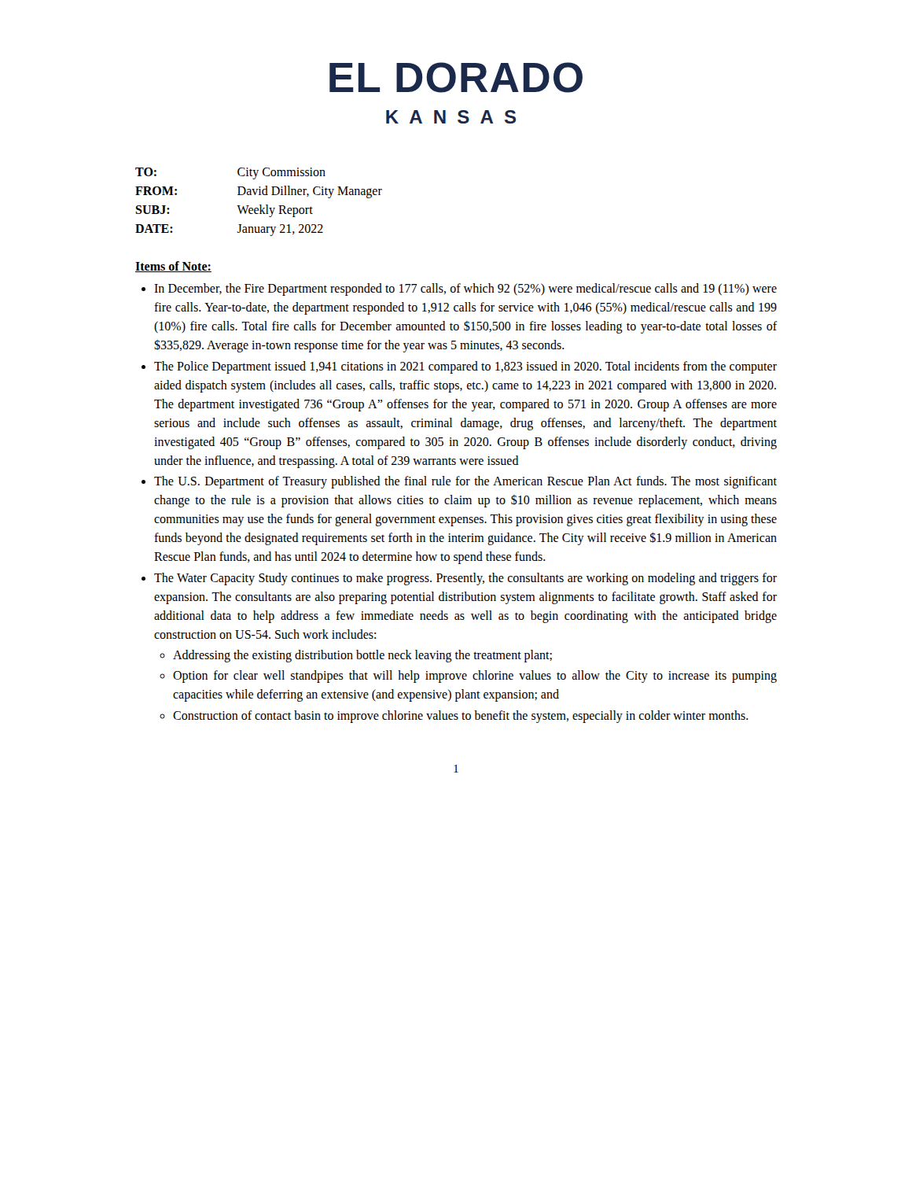EL DORADO
KANSAS
| TO: | City Commission |
| FROM: | David Dillner, City Manager |
| SUBJ: | Weekly Report |
| DATE: | January 21, 2022 |
Items of Note:
In December, the Fire Department responded to 177 calls, of which 92 (52%) were medical/rescue calls and 19 (11%) were fire calls. Year-to-date, the department responded to 1,912 calls for service with 1,046 (55%) medical/rescue calls and 199 (10%) fire calls. Total fire calls for December amounted to $150,500 in fire losses leading to year-to-date total losses of $335,829. Average in-town response time for the year was 5 minutes, 43 seconds.
The Police Department issued 1,941 citations in 2021 compared to 1,823 issued in 2020. Total incidents from the computer aided dispatch system (includes all cases, calls, traffic stops, etc.) came to 14,223 in 2021 compared with 13,800 in 2020. The department investigated 736 “Group A” offenses for the year, compared to 571 in 2020. Group A offenses are more serious and include such offenses as assault, criminal damage, drug offenses, and larceny/theft. The department investigated 405 “Group B” offenses, compared to 305 in 2020. Group B offenses include disorderly conduct, driving under the influence, and trespassing. A total of 239 warrants were issued
The U.S. Department of Treasury published the final rule for the American Rescue Plan Act funds. The most significant change to the rule is a provision that allows cities to claim up to $10 million as revenue replacement, which means communities may use the funds for general government expenses. This provision gives cities great flexibility in using these funds beyond the designated requirements set forth in the interim guidance. The City will receive $1.9 million in American Rescue Plan funds, and has until 2024 to determine how to spend these funds.
The Water Capacity Study continues to make progress. Presently, the consultants are working on modeling and triggers for expansion. The consultants are also preparing potential distribution system alignments to facilitate growth. Staff asked for additional data to help address a few immediate needs as well as to begin coordinating with the anticipated bridge construction on US-54. Such work includes:
Addressing the existing distribution bottle neck leaving the treatment plant;
Option for clear well standpipes that will help improve chlorine values to allow the City to increase its pumping capacities while deferring an extensive (and expensive) plant expansion; and
Construction of contact basin to improve chlorine values to benefit the system, especially in colder winter months.
1